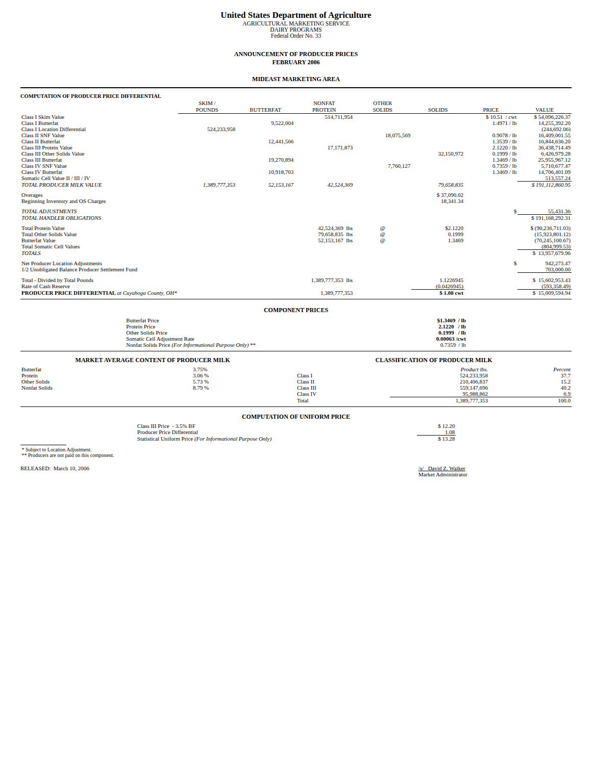United States Department of Agriculture
AGRICULTURAL MARKETING SERVICE
DAIRY PROGRAMS
Federal Order No. 33
ANNOUNCEMENT OF PRODUCER PRICES
FEBRUARY 2006
MIDEAST MARKETING AREA
COMPUTATION OF PRODUCER PRICE DIFFERENTIAL
| | SKIM / | | NONFAT | OTHER | | | |
| | POUNDS | BUTTERFAT | PROTEIN | SOLIDS | SOLIDS | PRICE | VALUE |
| Class I Skim Value | | | 514,711,954 | | | $ 10.51 / cwt | $ 54,096,226.37 |
| Class I Butterfat | | 9,522,004 | | | | 1.4971 / lb | 14,255,392.20 |
| Class I Location Differential | 524,233,958 | | | | | | (244,692.06) |
| Class II SNF Value | | | | 18,075,569 | | 0.9078 / lb | 16,409,001.55 |
| Class II Butterfat | | 12,441,566 | | | | 1.3539 / lb | 16,844,636.20 |
| Class III Protein Value | | | 17,171,873 | | | 2.1220 / lb | 36,438,714.49 |
| Class III Other Solids Value | | | | | 32,150,972 | 0.1999 / lb | 6,426,979.28 |
| Class III Butterfat | | 19,270,894 | | | | 1.3469 / lb | 25,955,967.12 |
| Class IV SNF Value | | | | 7,760,127 | | 0.7359 / lb | 5,710,677.47 |
| Class IV Butterfat | | 10,918,703 | | | | 1.3469 / lb | 14,706,401.09 |
| Somatic Cell Value II / III / IV | | | | | | | 513,557.24 |
| TOTAL PRODUCER MILK VALUE | 1,389,777,353 | 52,153,167 | 42,524,369 | | 79,658,835 | | $ 191,112,860.95 |
| Overages | | | | | $ 37,090.02 | | |
| Beginning Inventory and OS Charges | | | | | 18,341.34 | | |
| TOTAL ADJUSTMENTS | | | | | | $ | 55,431.36 |
| TOTAL HANDLER OBLIGATIONS | | | | | | | $ 191,168,292.31 |
| Total Protein Value | | | 42,524,369 lbs | @ | $2.1220 | | $ (90,236,711.03) |
| Total Other Solids Value | | | 79,658,835 lbs | @ | 0.1999 | | (15,923,801.12) |
| Butterfat Value | | | 52,153,167 lbs | @ | 1.3469 | | (70,245,100.67) |
| Total Somatic Cell Values | | | | | | | (804,999.53) |
| TOTALS | | | | | | | $ 13,957,679.96 |
| Net Producer Location Adjustments | | | | | | $ | 942,273.47 |
| 1/2 Unobligated Balance Producer Settlement Fund | | | | | | | 703,000.00 |
| Total - Divided by Total Pounds | | | 1,389,777,353 lbs | | 1.1226945 | | $ 15,602,953.43 |
| Rate of Cash Reserve | | | | | (0.0426945) | | (593,358.49) |
| PRODUCER PRICE DIFFERENTIAL at Cuyahoga County, OH* | | | 1,389,777,353 | | $ 1.08 cwt | | $ 15,009,594.94 |
COMPONENT PRICES
| Butterfat Price | $1.3469 / lb |
| Protein Price | 2.1220 / lb |
| Other Solids Price | 0.1999 / lb |
| Somatic Cell Adjustment Rate | 0.00063 /cwt |
| Nonfat Solids Price (For Informational Purpose Only) ** | 0.7359 / lb |
MARKET AVERAGE CONTENT OF PRODUCER MILK
| Butterfat | 3.75% |
| Protein | 3.06 % |
| Other Solids | 5.73 % |
| Nonfat Solids | 8.79 % |
CLASSIFICATION OF PRODUCER MILK
| | Product lbs. | Percent |
| Class I | 524,233,958 | 37.7 |
| Class II | 210,406,837 | 15.2 |
| Class III | 559,147,696 | 40.2 |
| Class IV | 95,988,862 | 6.9 |
| Total | 1,389,777,353 | 100.0 |
COMPUTATION OF UNIFORM PRICE
| Class III Price - 3.5% BF | $ 12.20 |
| Producer Price Differential | 1.08 |
| Statistical Uniform Price (For Informational Purpose Only) | $ 13.28 |
* Subject to Location Adjustment.
** Producers are not paid on this component.
RELEASED: March 10, 2006
/s/ David Z. Walker
Market Administrator